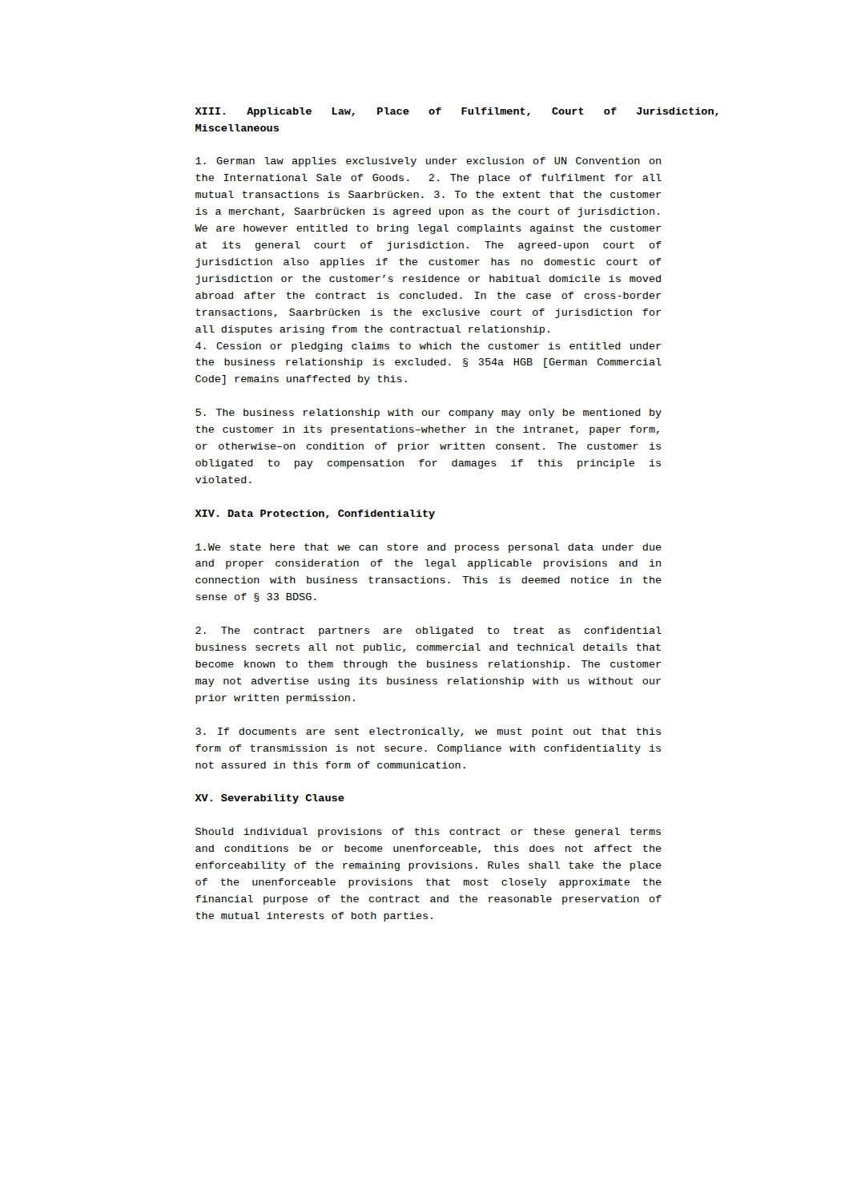XIII. Applicable Law, Place of Fulfilment, Court of Jurisdiction,
Miscellaneous
1. German law applies exclusively under exclusion of UN Convention on the International Sale of Goods. 2. The place of fulfilment for all mutual transactions is Saarbrücken. 3. To the extent that the customer is a merchant, Saarbrücken is agreed upon as the court of jurisdiction. We are however entitled to bring legal complaints against the customer at its general court of jurisdiction. The agreed-upon court of jurisdiction also applies if the customer has no domestic court of jurisdiction or the customer’s residence or habitual domicile is moved abroad after the contract is concluded. In the case of cross-border transactions, Saarbrücken is the exclusive court of jurisdiction for all disputes arising from the contractual relationship.
4. Cession or pledging claims to which the customer is entitled under the business relationship is excluded. § 354a HGB [German Commercial Code] remains unaffected by this.
5. The business relationship with our company may only be mentioned by the customer in its presentations–whether in the intranet, paper form, or otherwise–on condition of prior written consent. The customer is obligated to pay compensation for damages if this principle is violated.
XIV. Data Protection, Confidentiality
1.We state here that we can store and process personal data under due and proper consideration of the legal applicable provisions and in connection with business transactions. This is deemed notice in the sense of § 33 BDSG.
2. The contract partners are obligated to treat as confidential business secrets all not public, commercial and technical details that become known to them through the business relationship. The customer may not advertise using its business relationship with us without our prior written permission.
3. If documents are sent electronically, we must point out that this form of transmission is not secure. Compliance with confidentiality is not assured in this form of communication.
XV. Severability Clause
Should individual provisions of this contract or these general terms and conditions be or become unenforceable, this does not affect the enforceability of the remaining provisions. Rules shall take the place of the unenforceable provisions that most closely approximate the financial purpose of the contract and the reasonable preservation of the mutual interests of both parties.